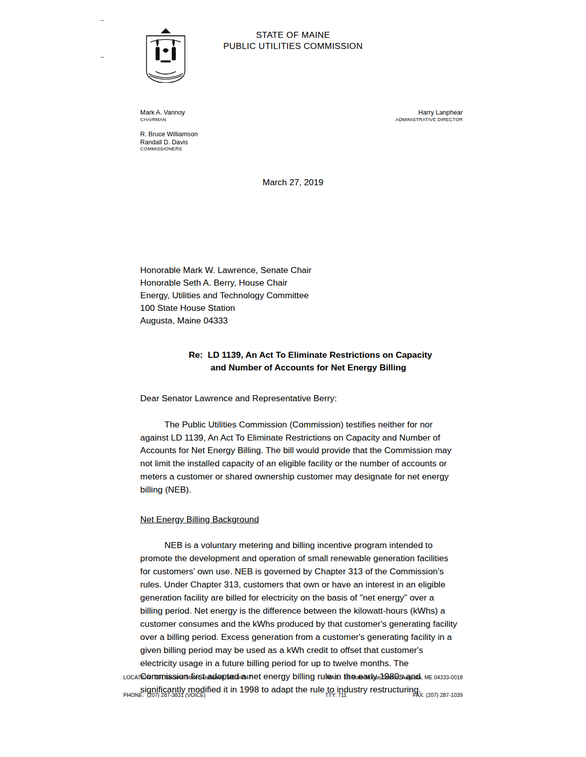STATE OF MAINE
PUBLIC UTILITIES COMMISSION
Mark A. Vannoy
CHAIRMAN
R. Bruce Williamson
Randall D. Davis
COMMISSIONERS
Harry Lanphear
ADMINISTRATIVE DIRECTOR
March 27, 2019
Honorable Mark W. Lawrence, Senate Chair
Honorable Seth A. Berry, House Chair
Energy, Utilities and Technology Committee
100 State House Station
Augusta, Maine 04333
Re: LD 1139, An Act To Eliminate Restrictions on Capacity and Number of Accounts for Net Energy Billing
Dear Senator Lawrence and Representative Berry:
The Public Utilities Commission (Commission) testifies neither for nor against LD 1139, An Act To Eliminate Restrictions on Capacity and Number of Accounts for Net Energy Billing. The bill would provide that the Commission may not limit the installed capacity of an eligible facility or the number of accounts or meters a customer or shared ownership customer may designate for net energy billing (NEB).
Net Energy Billing Background
NEB is a voluntary metering and billing incentive program intended to promote the development and operation of small renewable generation facilities for customers' own use. NEB is governed by Chapter 313 of the Commission's rules. Under Chapter 313, customers that own or have an interest in an eligible generation facility are billed for electricity on the basis of "net energy" over a billing period. Net energy is the difference between the kilowatt-hours (kWhs) a customer consumes and the kWhs produced by that customer's generating facility over a billing period. Excess generation from a customer's generating facility in a given billing period may be used as a kWh credit to offset that customer's electricity usage in a future billing period for up to twelve months. The Commission first adopted a net energy billing rule in the early 1980s and significantly modified it in 1998 to adapt the rule to industry restructuring.
LOCATION: 101 Second Street, Hallowell, ME 04347
MAIL: 18 State House Station, Augusta, ME 04333-0018
PHONE: (207) 287-3831 (VOICE)
TTY: 711
FAX: (207) 287-1039